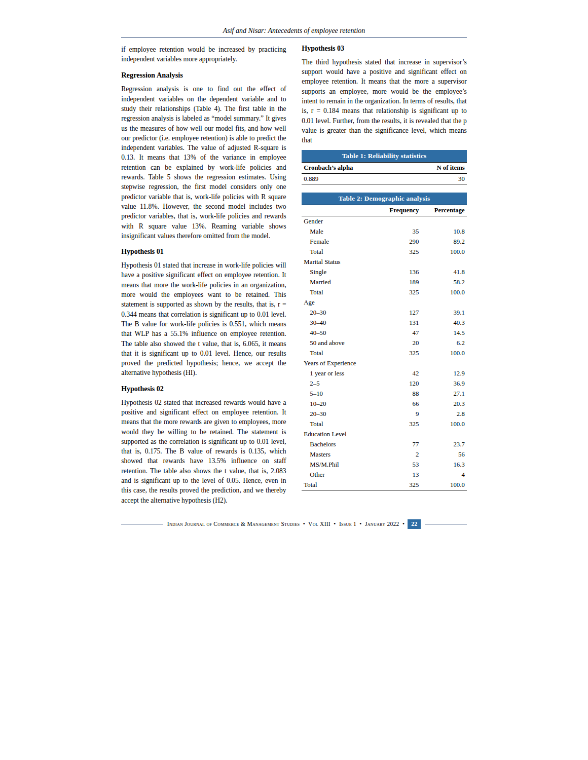Asif and Nisar: Antecedents of employee retention
if employee retention would be increased by practicing independent variables more appropriately.
Regression Analysis
Regression analysis is one to find out the effect of independent variables on the dependent variable and to study their relationships (Table 4). The first table in the regression analysis is labeled as “model summary.” It gives us the measures of how well our model fits, and how well our predictor (i.e. employee retention) is able to predict the independent variables. The value of adjusted R-square is 0.13. It means that 13% of the variance in employee retention can be explained by work-life policies and rewards. Table 5 shows the regression estimates. Using stepwise regression, the first model considers only one predictor variable that is, work-life policies with R square value 11.8%. However, the second model includes two predictor variables, that is, work-life policies and rewards with R square value 13%. Reaming variable shows insignificant values therefore omitted from the model.
Hypothesis 01
Hypothesis 01 stated that increase in work-life policies will have a positive significant effect on employee retention. It means that more the work-life policies in an organization, more would the employees want to be retained. This statement is supported as shown by the results, that is, r = 0.344 means that correlation is significant up to 0.01 level. The B value for work-life policies is 0.551, which means that WLP has a 55.1% influence on employee retention. The table also showed the t value, that is, 6.065, it means that it is significant up to 0.01 level. Hence, our results proved the predicted hypothesis; hence, we accept the alternative hypothesis (HI).
Hypothesis 02
Hypothesis 02 stated that increased rewards would have a positive and significant effect on employee retention. It means that the more rewards are given to employees, more would they be willing to be retained. The statement is supported as the correlation is significant up to 0.01 level, that is, 0.175. The B value of rewards is 0.135, which showed that rewards have 13.5% influence on staff retention. The table also shows the t value, that is, 2.083 and is significant up to the level of 0.05. Hence, even in this case, the results proved the prediction, and we thereby accept the alternative hypothesis (H2).
Hypothesis 03
The third hypothesis stated that increase in supervisor’s support would have a positive and significant effect on employee retention. It means that the more a supervisor supports an employee, more would be the employee’s intent to remain in the organization. In terms of results, that is, r = 0.184 means that relationship is significant up to 0.01 level. Further, from the results, it is revealed that the p value is greater than the significance level, which means that
Table 1: Reliability statistics
| Cronbach’s alpha | N of items |
| --- | --- |
| 0.889 | 30 |
Table 2: Demographic analysis
| | Frequency | Percentage |
| --- | --- | --- |
| Gender | | |
| Male | 35 | 10.8 |
| Female | 290 | 89.2 |
| Total | 325 | 100.0 |
| Marital Status | | |
| Single | 136 | 41.8 |
| Married | 189 | 58.2 |
| Total | 325 | 100.0 |
| Age | | |
| 20–30 | 127 | 39.1 |
| 30–40 | 131 | 40.3 |
| 40–50 | 47 | 14.5 |
| 50 and above | 20 | 6.2 |
| Total | 325 | 100.0 |
| Years of Experience | | |
| 1 year or less | 42 | 12.9 |
| 2–5 | 120 | 36.9 |
| 5–10 | 88 | 27.1 |
| 10–20 | 66 | 20.3 |
| 20–30 | 9 | 2.8 |
| Total | 325 | 100.0 |
| Education Level | | |
| Bachelors | 77 | 23.7 |
| Masters | 2 | 56 |
| MS/M.Phil | 53 | 16.3 |
| Other | 13 | 4 |
| Total | 325 | 100.0 |
Indian Journal of Commerce & Management Studies • Vol XIII • Issue 1 • January 2022 • 22